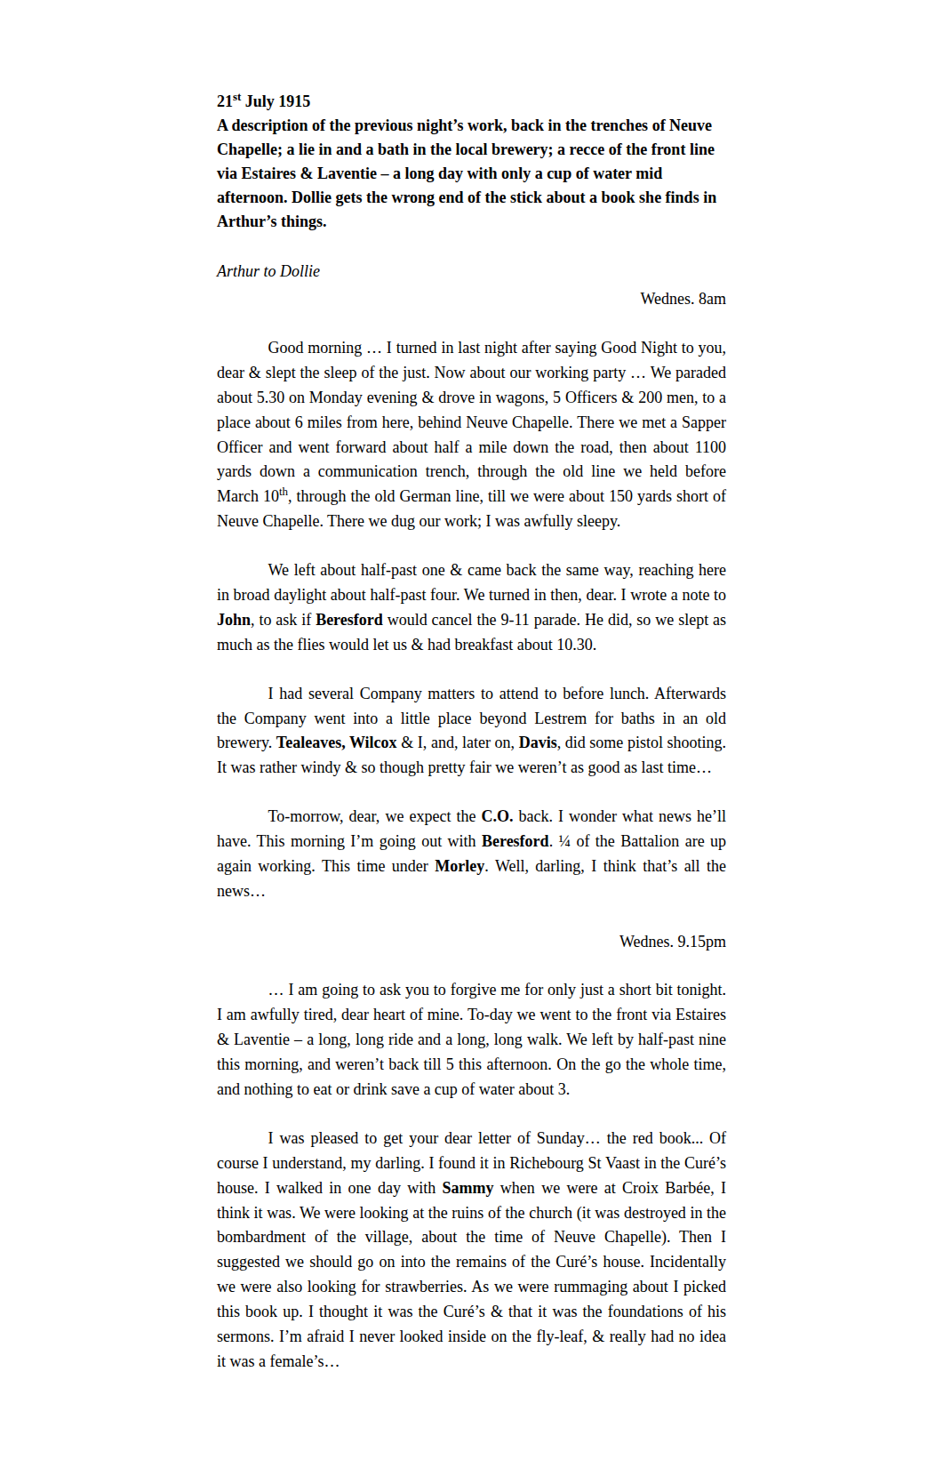21st July 1915
A description of the previous night’s work, back in the trenches of Neuve Chapelle; a lie in and a bath in the local brewery; a recce of the front line via Estaires & Laventie – a long day with only a cup of water mid afternoon. Dollie gets the wrong end of the stick about a book she finds in Arthur’s things.
Arthur to Dollie
Wednes. 8am
Good morning … I turned in last night after saying Good Night to you, dear & slept the sleep of the just. Now about our working party … We paraded about 5.30 on Monday evening & drove in wagons, 5 Officers & 200 men, to a place about 6 miles from here, behind Neuve Chapelle. There we met a Sapper Officer and went forward about half a mile down the road, then about 1100 yards down a communication trench, through the old line we held before March 10th, through the old German line, till we were about 150 yards short of Neuve Chapelle. There we dug our work; I was awfully sleepy.
We left about half-past one & came back the same way, reaching here in broad daylight about half-past four. We turned in then, dear. I wrote a note to John, to ask if Beresford would cancel the 9-11 parade. He did, so we slept as much as the flies would let us & had breakfast about 10.30.
I had several Company matters to attend to before lunch. Afterwards the Company went into a little place beyond Lestrem for baths in an old brewery. Tealeaves, Wilcox & I, and, later on, Davis, did some pistol shooting. It was rather windy & so though pretty fair we weren’t as good as last time…
To-morrow, dear, we expect the C.O. back. I wonder what news he’ll have. This morning I’m going out with Beresford. ¼ of the Battalion are up again working. This time under Morley. Well, darling, I think that’s all the news…
Wednes. 9.15pm
… I am going to ask you to forgive me for only just a short bit tonight. I am awfully tired, dear heart of mine. To-day we went to the front via Estaires & Laventie – a long, long ride and a long, long walk. We left by half-past nine this morning, and weren’t back till 5 this afternoon. On the go the whole time, and nothing to eat or drink save a cup of water about 3.
I was pleased to get your dear letter of Sunday… the red book... Of course I understand, my darling. I found it in Richebourg St Vaast in the Curé’s house. I walked in one day with Sammy when we were at Croix Barbée, I think it was. We were looking at the ruins of the church (it was destroyed in the bombardment of the village, about the time of Neuve Chapelle). Then I suggested we should go on into the remains of the Curé’s house. Incidentally we were also looking for strawberries. As we were rummaging about I picked this book up. I thought it was the Curé’s & that it was the foundations of his sermons. I’m afraid I never looked inside on the fly-leaf, & really had no idea it was a female’s…